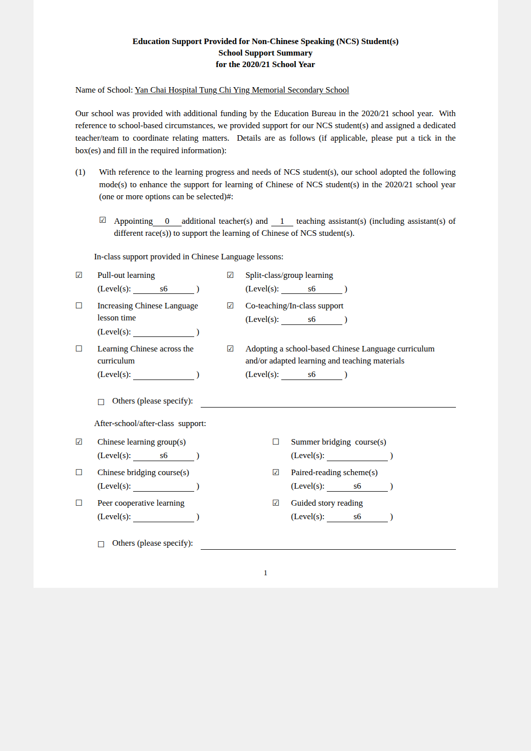Education Support Provided for Non-Chinese Speaking (NCS) Student(s) School Support Summary for the 2020/21 School Year
Name of School: Yan Chai Hospital Tung Chi Ying Memorial Secondary School
Our school was provided with additional funding by the Education Bureau in the 2020/21 school year. With reference to school-based circumstances, we provided support for our NCS student(s) and assigned a dedicated teacher/team to coordinate relating matters. Details are as follows (if applicable, please put a tick in the box(es) and fill in the required information):
(1)
With reference to the learning progress and needs of NCS student(s), our school adopted the following mode(s) to enhance the support for learning of Chinese of NCS student(s) in the 2020/21 school year (one or more options can be selected)#:
☑
Appointing0additional teacher(s) and 1 teaching assistant(s) (including assistant(s) of different race(s)) to support the learning of Chinese of NCS student(s).
In-class support provided in Chinese Language lessons:
| ☑ | Pull-out learning (Level(s): s6 ) | ☑ | Split-class/group learning (Level(s): s6 ) |
| ☐ | Increasing Chinese Language lesson time (Level(s): ) | ☑ | Co-teaching/In-class support (Level(s): s6 ) |
| ☐ | Learning Chinese across the curriculum (Level(s): ) | ☑ | Adopting a school-based Chinese Language curriculum and/or adapted learning and teaching materials (Level(s): s6 ) |
☐ Others (please specify):
After-school/after-class support:
| ☑ | Chinese learning group(s) (Level(s): s6 ) | ☐ | Summer bridging course(s) (Level(s): ) |
| ☐ | Chinese bridging course(s) (Level(s): ) | ☑ | Paired-reading scheme(s) (Level(s): s6 ) |
| ☐ | Peer cooperative learning (Level(s): ) | ☑ | Guided story reading (Level(s): s6 ) |
☐ Others (please specify):
1